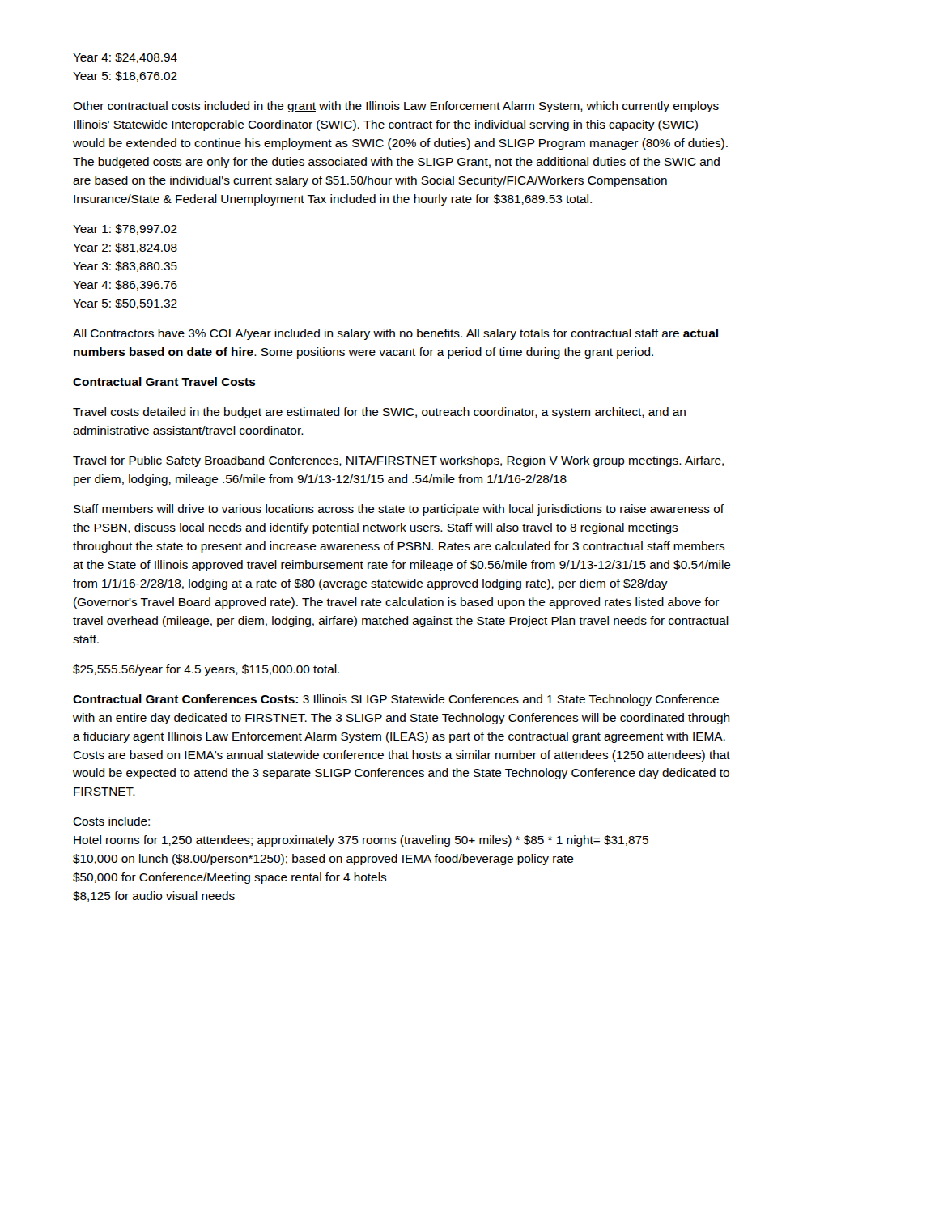Year 4: $24,408.94
Year 5: $18,676.02
Other contractual costs included in the grant with the Illinois Law Enforcement Alarm System, which currently employs Illinois' Statewide Interoperable Coordinator (SWIC). The contract for the individual serving in this capacity (SWIC) would be extended to continue his employment as SWIC (20% of duties) and SLIGP Program manager (80% of duties). The budgeted costs are only for the duties associated with the SLIGP Grant, not the additional duties of the SWIC and are based on the individual's current salary of $51.50/hour with Social Security/FICA/Workers Compensation Insurance/State & Federal Unemployment Tax included in the hourly rate for $381,689.53 total.
Year 1: $78,997.02
Year 2: $81,824.08
Year 3: $83,880.35
Year 4: $86,396.76
Year 5: $50,591.32
All Contractors have 3% COLA/year included in salary with no benefits. All salary totals for contractual staff are actual numbers based on date of hire. Some positions were vacant for a period of time during the grant period.
Contractual Grant Travel Costs
Travel costs detailed in the budget are estimated for the SWIC, outreach coordinator, a system architect, and an administrative assistant/travel coordinator.
Travel for Public Safety Broadband Conferences, NITA/FIRSTNET workshops, Region V Work group meetings. Airfare, per diem, lodging, mileage .56/mile from 9/1/13-12/31/15 and .54/mile from 1/1/16-2/28/18
Staff members will drive to various locations across the state to participate with local jurisdictions to raise awareness of the PSBN, discuss local needs and identify potential network users. Staff will also travel to 8 regional meetings throughout the state to present and increase awareness of PSBN. Rates are calculated for 3 contractual staff members at the State of Illinois approved travel reimbursement rate for mileage of $0.56/mile from 9/1/13-12/31/15 and $0.54/mile from 1/1/16-2/28/18, lodging at a rate of $80 (average statewide approved lodging rate), per diem of $28/day (Governor's Travel Board approved rate). The travel rate calculation is based upon the approved rates listed above for travel overhead (mileage, per diem, lodging, airfare) matched against the State Project Plan travel needs for contractual staff.
$25,555.56/year for 4.5 years, $115,000.00 total.
Contractual Grant Conferences Costs: 3 Illinois SLIGP Statewide Conferences and 1 State Technology Conference with an entire day dedicated to FIRSTNET. The 3 SLIGP and State Technology Conferences will be coordinated through a fiduciary agent Illinois Law Enforcement Alarm System (ILEAS) as part of the contractual grant agreement with IEMA. Costs are based on IEMA's annual statewide conference that hosts a similar number of attendees (1250 attendees) that would be expected to attend the 3 separate SLIGP Conferences and the State Technology Conference day dedicated to FIRSTNET.
Costs include:
Hotel rooms for 1,250 attendees; approximately 375 rooms (traveling 50+ miles) * $85 * 1 night= $31,875
$10,000 on lunch ($8.00/person*1250); based on approved IEMA food/beverage policy rate
$50,000 for Conference/Meeting space rental for 4 hotels
$8,125 for audio visual needs